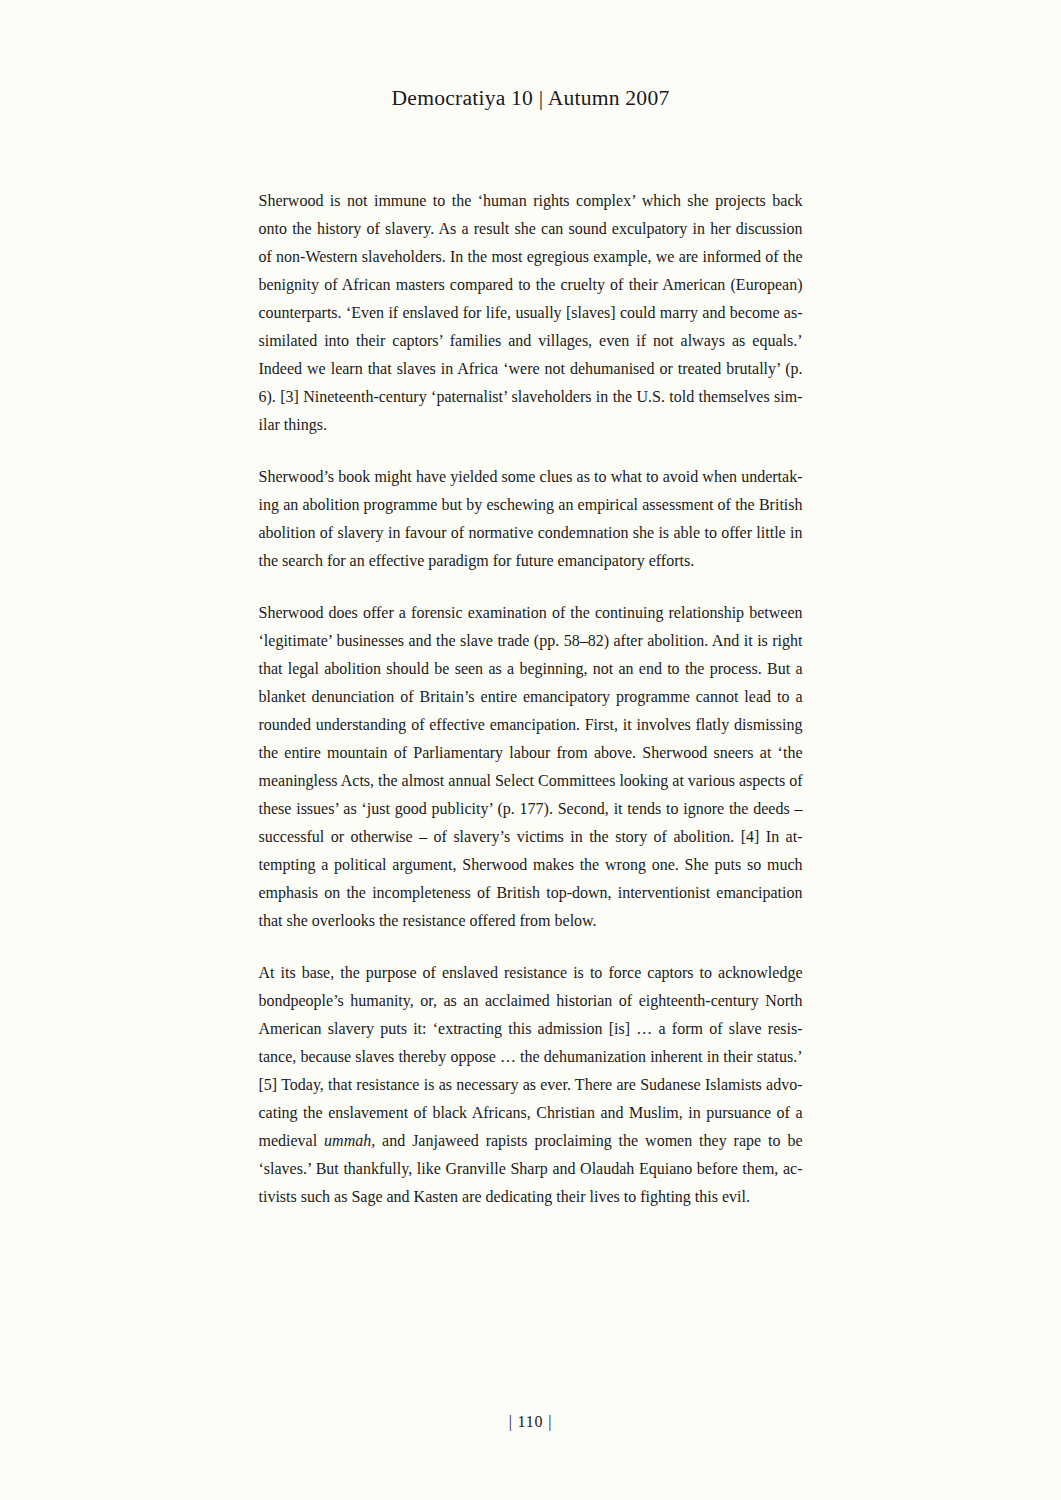Democratiya 10 | Autumn 2007
Sherwood is not immune to the ‘human rights complex’ which she projects back onto the history of slavery. As a result she can sound exculpatory in her discussion of non-Western slaveholders. In the most egregious example, we are informed of the benignity of African masters compared to the cruelty of their American (European) counterparts. ‘Even if enslaved for life, usually [slaves] could marry and become assimilated into their captors’ families and villages, even if not always as equals.’ Indeed we learn that slaves in Africa ‘were not dehumanised or treated brutally’ (p. 6). [3] Nineteenth-century ‘paternalist’ slaveholders in the U.S. told themselves similar things.
Sherwood’s book might have yielded some clues as to what to avoid when undertaking an abolition programme but by eschewing an empirical assessment of the British abolition of slavery in favour of normative condemnation she is able to offer little in the search for an effective paradigm for future emancipatory efforts.
Sherwood does offer a forensic examination of the continuing relationship between ‘legitimate’ businesses and the slave trade (pp. 58–82) after abolition. And it is right that legal abolition should be seen as a beginning, not an end to the process. But a blanket denunciation of Britain’s entire emancipatory programme cannot lead to a rounded understanding of effective emancipation. First, it involves flatly dismissing the entire mountain of Parliamentary labour from above. Sherwood sneers at ‘the meaningless Acts, the almost annual Select Committees looking at various aspects of these issues’ as ‘just good publicity’ (p. 177). Second, it tends to ignore the deeds – successful or otherwise – of slavery’s victims in the story of abolition. [4] In attempting a political argument, Sherwood makes the wrong one. She puts so much emphasis on the incompleteness of British top-down, interventionist emancipation that she overlooks the resistance offered from below.
At its base, the purpose of enslaved resistance is to force captors to acknowledge bondpeople’s humanity, or, as an acclaimed historian of eighteenth-century North American slavery puts it: ‘extracting this admission [is] … a form of slave resistance, because slaves thereby oppose … the dehumanization inherent in their status.’ [5] Today, that resistance is as necessary as ever. There are Sudanese Islamists advocating the enslavement of black Africans, Christian and Muslim, in pursuance of a medieval ummah, and Janjaweed rapists proclaiming the women they rape to be ‘slaves.’ But thankfully, like Granville Sharp and Olaudah Equiano before them, activists such as Sage and Kasten are dedicating their lives to fighting this evil.
| 110 |